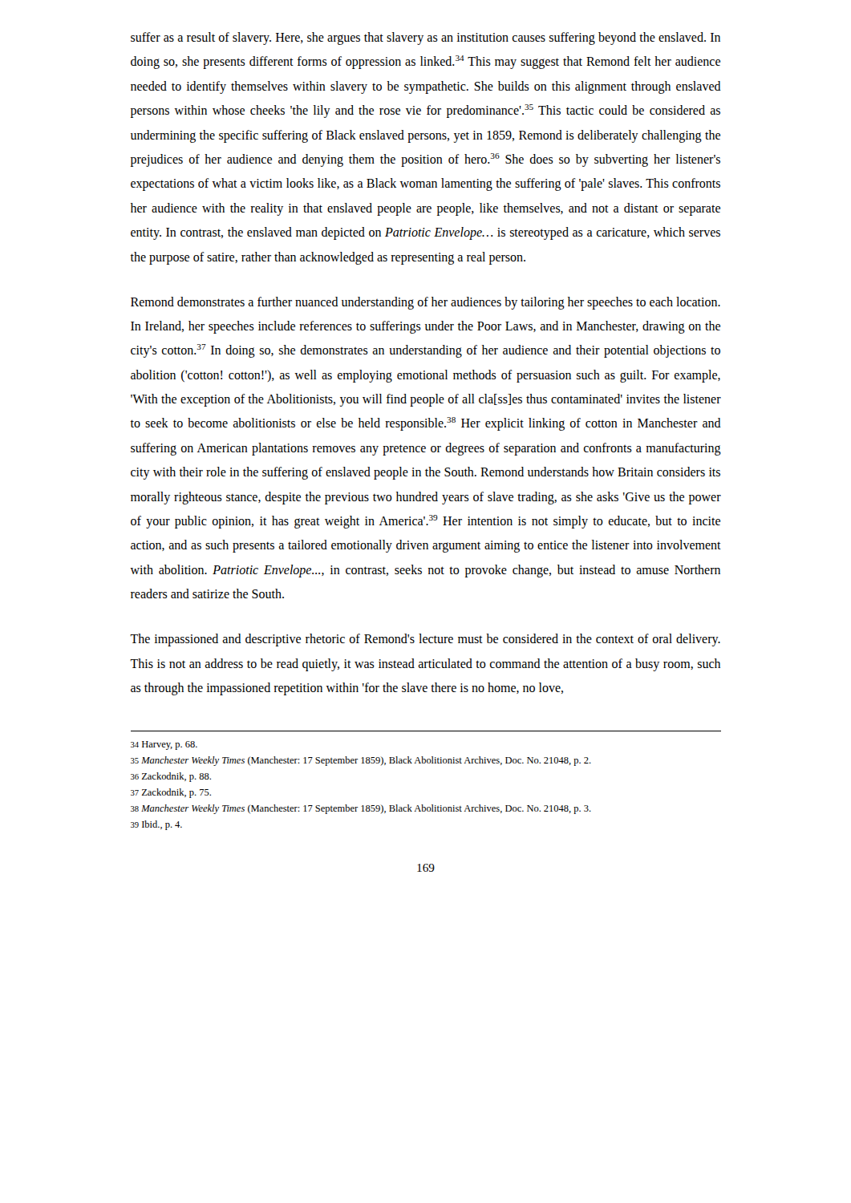suffer as a result of slavery. Here, she argues that slavery as an institution causes suffering beyond the enslaved. In doing so, she presents different forms of oppression as linked.34 This may suggest that Remond felt her audience needed to identify themselves within slavery to be sympathetic. She builds on this alignment through enslaved persons within whose cheeks 'the lily and the rose vie for predominance'.35 This tactic could be considered as undermining the specific suffering of Black enslaved persons, yet in 1859, Remond is deliberately challenging the prejudices of her audience and denying them the position of hero.36 She does so by subverting her listener's expectations of what a victim looks like, as a Black woman lamenting the suffering of 'pale' slaves. This confronts her audience with the reality in that enslaved people are people, like themselves, and not a distant or separate entity. In contrast, the enslaved man depicted on Patriotic Envelope… is stereotyped as a caricature, which serves the purpose of satire, rather than acknowledged as representing a real person.
Remond demonstrates a further nuanced understanding of her audiences by tailoring her speeches to each location. In Ireland, her speeches include references to sufferings under the Poor Laws, and in Manchester, drawing on the city's cotton.37 In doing so, she demonstrates an understanding of her audience and their potential objections to abolition ('cotton! cotton!'), as well as employing emotional methods of persuasion such as guilt. For example, 'With the exception of the Abolitionists, you will find people of all cla[ss]es thus contaminated' invites the listener to seek to become abolitionists or else be held responsible.38 Her explicit linking of cotton in Manchester and suffering on American plantations removes any pretence or degrees of separation and confronts a manufacturing city with their role in the suffering of enslaved people in the South. Remond understands how Britain considers its morally righteous stance, despite the previous two hundred years of slave trading, as she asks 'Give us the power of your public opinion, it has great weight in America'.39 Her intention is not simply to educate, but to incite action, and as such presents a tailored emotionally driven argument aiming to entice the listener into involvement with abolition. Patriotic Envelope..., in contrast, seeks not to provoke change, but instead to amuse Northern readers and satirize the South.
The impassioned and descriptive rhetoric of Remond's lecture must be considered in the context of oral delivery. This is not an address to be read quietly, it was instead articulated to command the attention of a busy room, such as through the impassioned repetition within 'for the slave there is no home, no love,
34 Harvey, p. 68.
35 Manchester Weekly Times (Manchester: 17 September 1859), Black Abolitionist Archives, Doc. No. 21048, p. 2.
36 Zackodnik, p. 88.
37 Zackodnik, p. 75.
38 Manchester Weekly Times (Manchester: 17 September 1859), Black Abolitionist Archives, Doc. No. 21048, p. 3.
39 Ibid., p. 4.
169